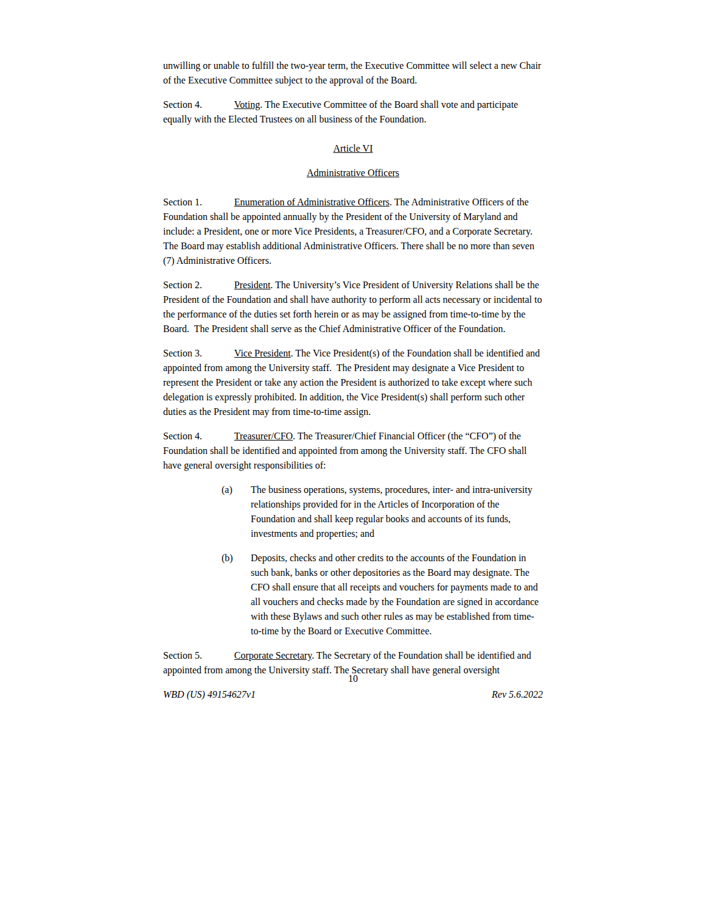unwilling or unable to fulfill the two-year term, the Executive Committee will select a new Chair of the Executive Committee subject to the approval of the Board.
Section 4. Voting. The Executive Committee of the Board shall vote and participate equally with the Elected Trustees on all business of the Foundation.
Article VI
Administrative Officers
Section 1. Enumeration of Administrative Officers. The Administrative Officers of the Foundation shall be appointed annually by the President of the University of Maryland and include: a President, one or more Vice Presidents, a Treasurer/CFO, and a Corporate Secretary. The Board may establish additional Administrative Officers. There shall be no more than seven (7) Administrative Officers.
Section 2. President. The University’s Vice President of University Relations shall be the President of the Foundation and shall have authority to perform all acts necessary or incidental to the performance of the duties set forth herein or as may be assigned from time-to-time by the Board. The President shall serve as the Chief Administrative Officer of the Foundation.
Section 3. Vice President. The Vice President(s) of the Foundation shall be identified and appointed from among the University staff. The President may designate a Vice President to represent the President or take any action the President is authorized to take except where such delegation is expressly prohibited. In addition, the Vice President(s) shall perform such other duties as the President may from time-to-time assign.
Section 4. Treasurer/CFO. The Treasurer/Chief Financial Officer (the “CFO”) of the Foundation shall be identified and appointed from among the University staff. The CFO shall have general oversight responsibilities of:
(a) The business operations, systems, procedures, inter- and intra-university relationships provided for in the Articles of Incorporation of the Foundation and shall keep regular books and accounts of its funds, investments and properties; and
(b) Deposits, checks and other credits to the accounts of the Foundation in such bank, banks or other depositories as the Board may designate. The CFO shall ensure that all receipts and vouchers for payments made to and all vouchers and checks made by the Foundation are signed in accordance with these Bylaws and such other rules as may be established from time-to-time by the Board or Executive Committee.
Section 5. Corporate Secretary. The Secretary of the Foundation shall be identified and appointed from among the University staff. The Secretary shall have general oversight
10
WBD (US) 49154627v1 Rev 5.6.2022